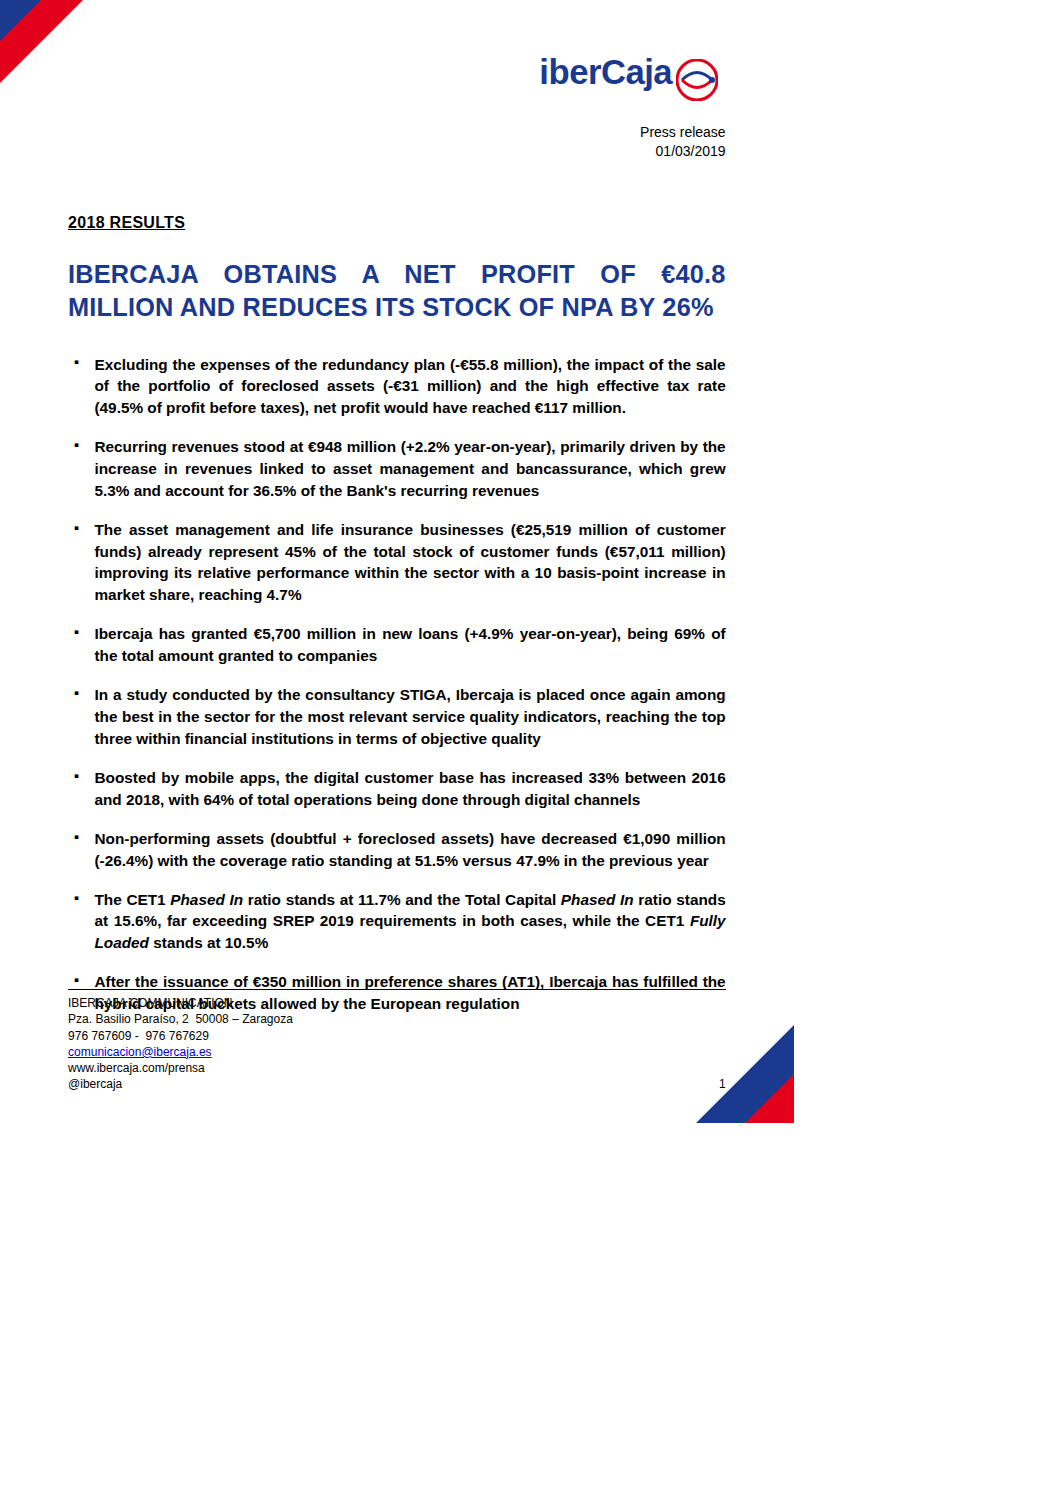iberCaja
Press release
01/03/2019
2018 RESULTS
IBERCAJA OBTAINS A NET PROFIT OF €40.8 MILLION AND REDUCES ITS STOCK OF NPA BY 26%
Excluding the expenses of the redundancy plan (-€55.8 million), the impact of the sale of the portfolio of foreclosed assets (-€31 million) and the high effective tax rate (49.5% of profit before taxes), net profit would have reached €117 million.
Recurring revenues stood at €948 million (+2.2% year-on-year), primarily driven by the increase in revenues linked to asset management and bancassurance, which grew 5.3% and account for 36.5% of the Bank's recurring revenues
The asset management and life insurance businesses (€25,519 million of customer funds) already represent 45% of the total stock of customer funds (€57,011 million) improving its relative performance within the sector with a 10 basis-point increase in market share, reaching 4.7%
Ibercaja has granted €5,700 million in new loans (+4.9% year-on-year), being 69% of the total amount granted to companies
In a study conducted by the consultancy STIGA, Ibercaja is placed once again among the best in the sector for the most relevant service quality indicators, reaching the top three within financial institutions in terms of objective quality
Boosted by mobile apps, the digital customer base has increased 33% between 2016 and 2018, with 64% of total operations being done through digital channels
Non-performing assets (doubtful + foreclosed assets) have decreased €1,090 million (-26.4%) with the coverage ratio standing at 51.5% versus 47.9% in the previous year
The CET1 Phased In ratio stands at 11.7% and the Total Capital Phased In ratio stands at 15.6%, far exceeding SREP 2019 requirements in both cases, while the CET1 Fully Loaded stands at 10.5%
After the issuance of €350 million in preference shares (AT1), Ibercaja has fulfilled the hybrid capital buckets allowed by the European regulation
IBERCAJA COMMUNICATION
Pza. Basilio Paraíso, 2 50008 – Zaragoza
976 767609 - 976 767629
comunicacion@ibercaja.es
www.ibercaja.com/prensa
@ibercaja
1